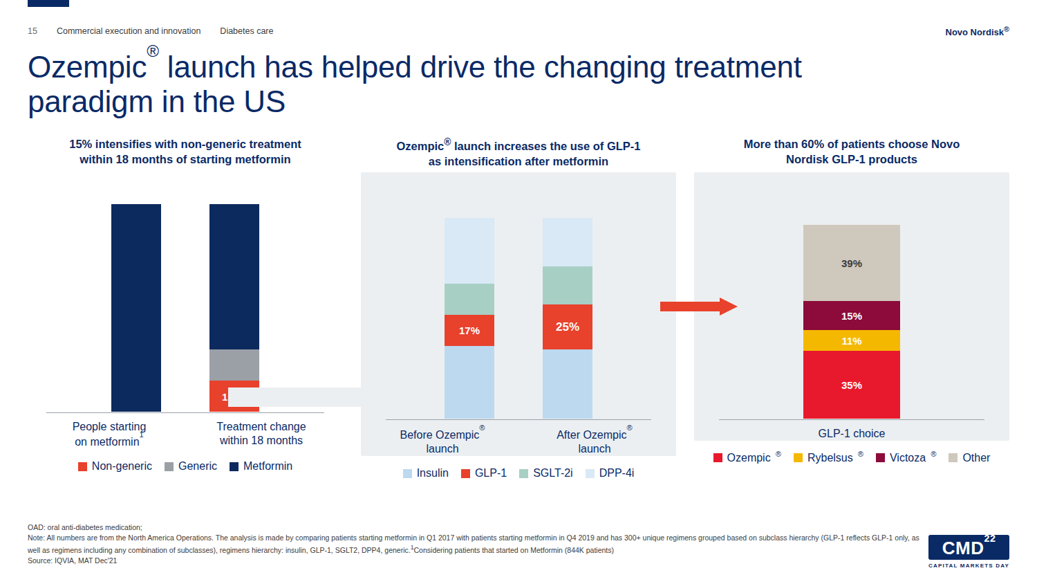15 Commercial execution and innovation Diabetes care Novo Nordisk®
Ozempic® launch has helped drive the changing treatment
paradigm in the US
15% intensifies with non-generic treatment
within 18 months of starting metformin
15%2
People starting
on metformin1
Treatment change
within 18 months
Non-generic Generic Metformin
Ozempic® launch increases the use of GLP-1
as intensification after metformin
17%
25%
Before Ozempic®
launch
After Ozempic®
launch
Insulin GLP-1 SGLT-2i DPP-4i
More than 60% of patients choose Novo
Nordisk GLP-1 products
39%
15%
11%
35%
GLP-1 choice
Ozempic® Rybelsus® Victoza® Other
OAD: oral anti-diabetes medication;
Note: All numbers are from the North America Operations. The analysis is made by comparing patients starting metformin in Q1 2017 with patients starting metformin in Q4 2019 and has 300+ unique regimens grouped based on subclass hierarchy (GLP-1 reflects GLP-1 only, as well as regimens including any combination of subclasses), regimens hierarchy: insulin, GLP-1, SGLT2, DPP4, generic.1Considering patients that started on Metformin (844K patients)
Source: IQVIA, MAT Dec'21
CMD22
CAPITAL MARKETS DAY